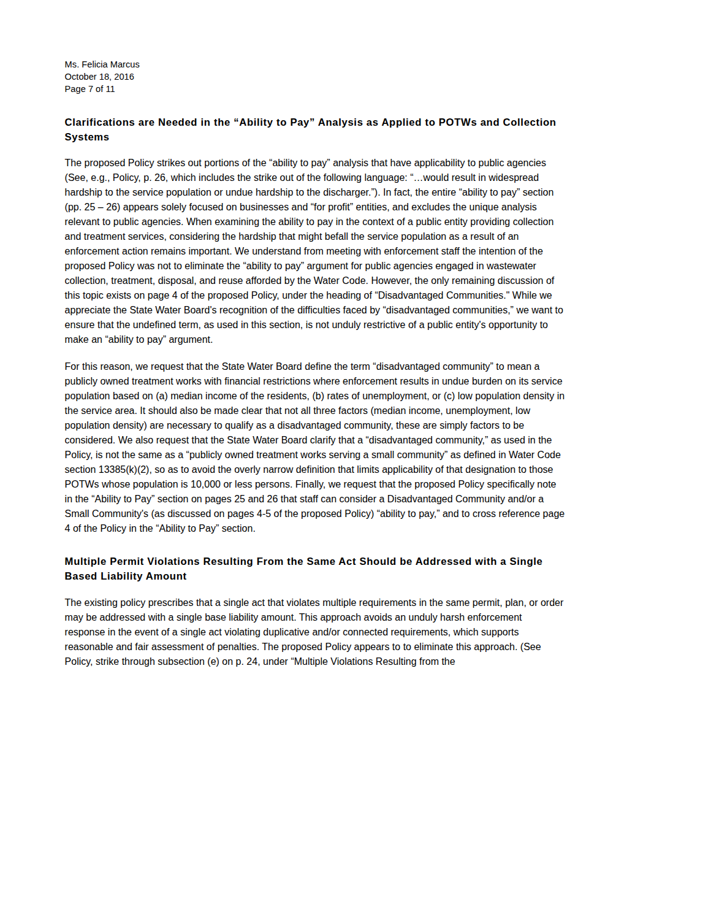Ms. Felicia Marcus
October 18, 2016
Page 7 of 11
Clarifications are Needed in the “Ability to Pay” Analysis as Applied to POTWs and Collection Systems
The proposed Policy strikes out portions of the “ability to pay” analysis that have applicability to public agencies (See, e.g., Policy, p. 26, which includes the strike out of the following language: “…would result in widespread hardship to the service population or undue hardship to the discharger.”). In fact, the entire “ability to pay” section (pp. 25 – 26) appears solely focused on businesses and “for profit” entities, and excludes the unique analysis relevant to public agencies. When examining the ability to pay in the context of a public entity providing collection and treatment services, considering the hardship that might befall the service population as a result of an enforcement action remains important. We understand from meeting with enforcement staff the intention of the proposed Policy was not to eliminate the “ability to pay” argument for public agencies engaged in wastewater collection, treatment, disposal, and reuse afforded by the Water Code. However, the only remaining discussion of this topic exists on page 4 of the proposed Policy, under the heading of “Disadvantaged Communities." While we appreciate the State Water Board's recognition of the difficulties faced by “disadvantaged communities,” we want to ensure that the undefined term, as used in this section, is not unduly restrictive of a public entity's opportunity to make an “ability to pay” argument.
For this reason, we request that the State Water Board define the term “disadvantaged community” to mean a publicly owned treatment works with financial restrictions where enforcement results in undue burden on its service population based on (a) median income of the residents, (b) rates of unemployment, or (c) low population density in the service area. It should also be made clear that not all three factors (median income, unemployment, low population density) are necessary to qualify as a disadvantaged community, these are simply factors to be considered. We also request that the State Water Board clarify that a “disadvantaged community,” as used in the Policy, is not the same as a “publicly owned treatment works serving a small community” as defined in Water Code section 13385(k)(2), so as to avoid the overly narrow definition that limits applicability of that designation to those POTWs whose population is 10,000 or less persons. Finally, we request that the proposed Policy specifically note in the “Ability to Pay” section on pages 25 and 26 that staff can consider a Disadvantaged Community and/or a Small Community's (as discussed on pages 4-5 of the proposed Policy) “ability to pay,” and to cross reference page 4 of the Policy in the “Ability to Pay” section.
Multiple Permit Violations Resulting From the Same Act Should be Addressed with a Single Based Liability Amount
The existing policy prescribes that a single act that violates multiple requirements in the same permit, plan, or order may be addressed with a single base liability amount. This approach avoids an unduly harsh enforcement response in the event of a single act violating duplicative and/or connected requirements, which supports reasonable and fair assessment of penalties. The proposed Policy appears to to eliminate this approach. (See Policy, strike through subsection (e) on p. 24, under “Multiple Violations Resulting from the